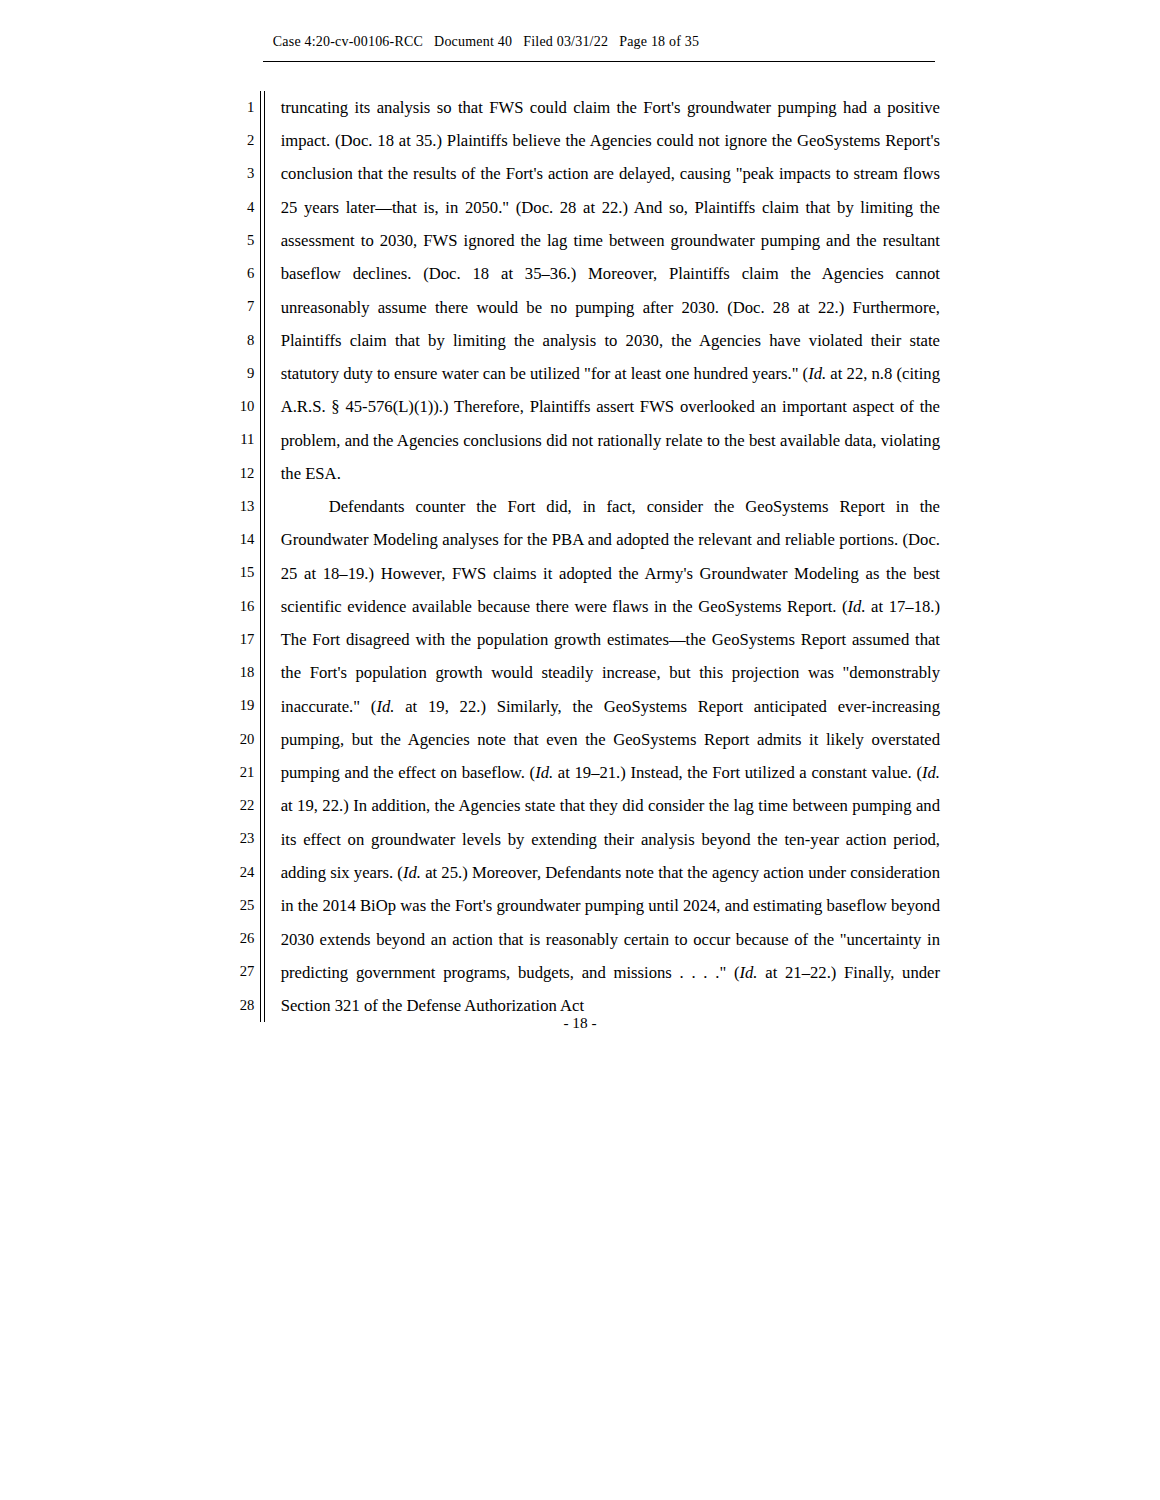Case 4:20-cv-00106-RCC Document 40 Filed 03/31/22 Page 18 of 35
1
2
3
4
5
6
7
8
9
10
11
12
13
14
15
16
17
18
19
20
21
22
23
24
25
26
27
28
truncating its analysis so that FWS could claim the Fort's groundwater pumping had a positive impact. (Doc. 18 at 35.) Plaintiffs believe the Agencies could not ignore the GeoSystems Report's conclusion that the results of the Fort's action are delayed, causing "peak impacts to stream flows 25 years later—that is, in 2050." (Doc. 28 at 22.) And so, Plaintiffs claim that by limiting the assessment to 2030, FWS ignored the lag time between groundwater pumping and the resultant baseflow declines. (Doc. 18 at 35–36.) Moreover, Plaintiffs claim the Agencies cannot unreasonably assume there would be no pumping after 2030. (Doc. 28 at 22.) Furthermore, Plaintiffs claim that by limiting the analysis to 2030, the Agencies have violated their state statutory duty to ensure water can be utilized "for at least one hundred years." (Id. at 22, n.8 (citing A.R.S. § 45-576(L)(1)).) Therefore, Plaintiffs assert FWS overlooked an important aspect of the problem, and the Agencies conclusions did not rationally relate to the best available data, violating the ESA.
Defendants counter the Fort did, in fact, consider the GeoSystems Report in the Groundwater Modeling analyses for the PBA and adopted the relevant and reliable portions. (Doc. 25 at 18–19.) However, FWS claims it adopted the Army's Groundwater Modeling as the best scientific evidence available because there were flaws in the GeoSystems Report. (Id. at 17–18.) The Fort disagreed with the population growth estimates—the GeoSystems Report assumed that the Fort's population growth would steadily increase, but this projection was "demonstrably inaccurate." (Id. at 19, 22.) Similarly, the GeoSystems Report anticipated ever-increasing pumping, but the Agencies note that even the GeoSystems Report admits it likely overstated pumping and the effect on baseflow. (Id. at 19–21.) Instead, the Fort utilized a constant value. (Id. at 19, 22.) In addition, the Agencies state that they did consider the lag time between pumping and its effect on groundwater levels by extending their analysis beyond the ten-year action period, adding six years. (Id. at 25.) Moreover, Defendants note that the agency action under consideration in the 2014 BiOp was the Fort's groundwater pumping until 2024, and estimating baseflow beyond 2030 extends beyond an action that is reasonably certain to occur because of the "uncertainty in predicting government programs, budgets, and missions . . . ." (Id. at 21–22.) Finally, under Section 321 of the Defense Authorization Act
- 18 -